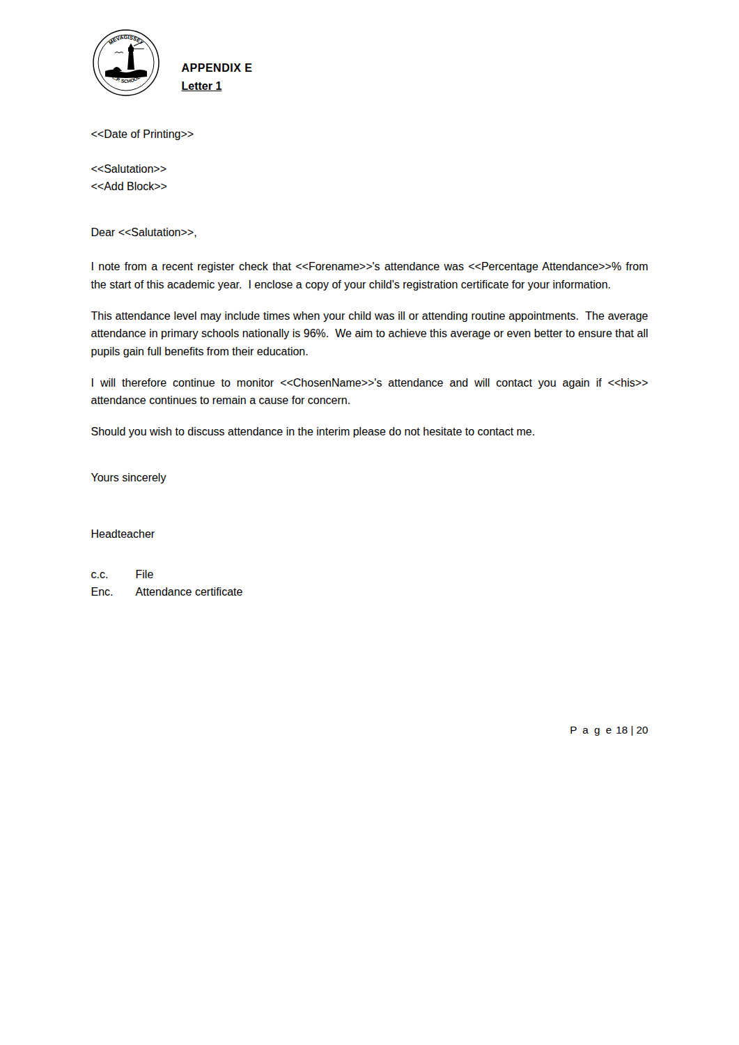MEVAGISSEY C.P. SCHOOL
APPENDIX E
Letter 1
<<Date of Printing>>
<<Salutation>>
<<Add Block>>
Dear <<Salutation>>,
I note from a recent register check that <<Forename>>'s attendance was <<Percentage Attendance>>% from the start of this academic year. I enclose a copy of your child's registration certificate for your information.
This attendance level may include times when your child was ill or attending routine appointments. The average attendance in primary schools nationally is 96%. We aim to achieve this average or even better to ensure that all pupils gain full benefits from their education.
I will therefore continue to monitor <<ChosenName>>'s attendance and will contact you again if <<his>> attendance continues to remain a cause for concern.
Should you wish to discuss attendance in the interim please do not hesitate to contact me.
Yours sincerely
Headteacher
| c.c. | File |
| Enc. | Attendance certificate |
P a g e 18 | 20